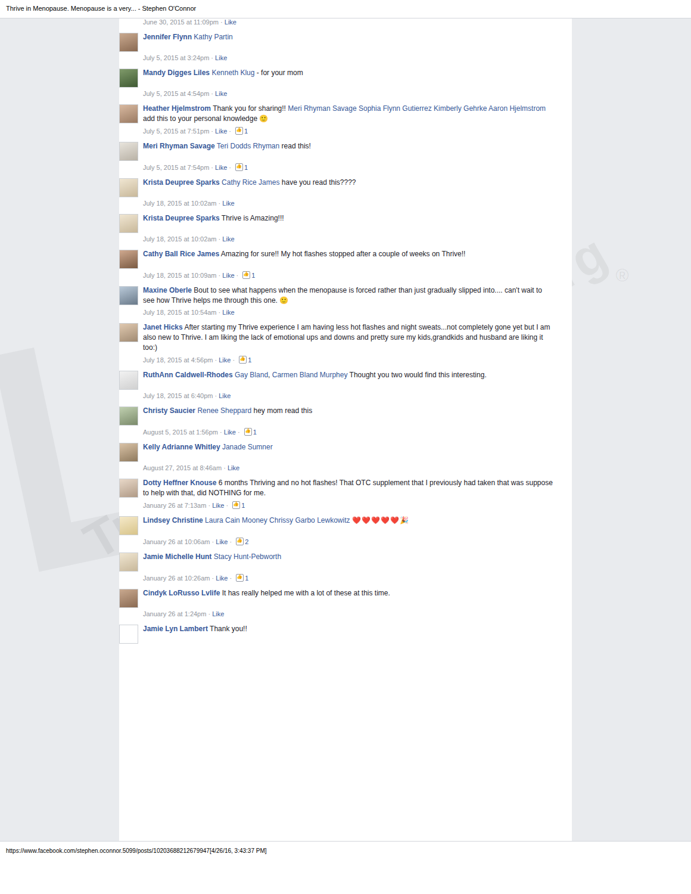Thrive in Menopause. Menopause is a very... - Stephen O'Connor
Truth in Advertising.org
®
June 30, 2015 at 11:09pm · Like
Jennifer Flynn Kathy Partin
July 5, 2015 at 3:24pm · Like
Mandy Digges Liles Kenneth Klug - for your mom
July 5, 2015 at 4:54pm · Like
Heather Hjelmstrom Thank you for sharing!! Meri Rhyman Savage Sophia Flynn Gutierrez Kimberly Gehrke Aaron Hjelmstrom add this to your personal knowledge 🙂
July 5, 2015 at 7:51pm · Like · 1
Meri Rhyman Savage Teri Dodds Rhyman read this!
July 5, 2015 at 7:54pm · Like · 1
Krista Deupree Sparks Cathy Rice James have you read this????
July 18, 2015 at 10:02am · Like
Krista Deupree Sparks Thrive is Amazing!!!
July 18, 2015 at 10:02am · Like
Cathy Ball Rice James Amazing for sure!! My hot flashes stopped after a couple of weeks on Thrive!!
July 18, 2015 at 10:09am · Like · 1
Maxine Oberle Bout to see what happens when the menopause is forced rather than just gradually slipped into.... can't wait to see how Thrive helps me through this one. 🙂
July 18, 2015 at 10:54am · Like
Janet Hicks After starting my Thrive experience I am having less hot flashes and night sweats...not completely gone yet but I am also new to Thrive. I am liking the lack of emotional ups and downs and pretty sure my kids,grandkids and husband are liking it too:)
July 18, 2015 at 4:56pm · Like · 1
RuthAnn Caldwell-Rhodes Gay Bland, Carmen Bland Murphey Thought you two would find this interesting.
July 18, 2015 at 6:40pm · Like
Christy Saucier Renee Sheppard hey mom read this
August 5, 2015 at 1:56pm · Like · 1
Kelly Adrianne Whitley Janade Sumner
August 27, 2015 at 8:46am · Like
Dotty Heffner Knouse 6 months Thriving and no hot flashes! That OTC supplement that I previously had taken that was suppose to help with that, did NOTHING for me.
January 26 at 7:13am · Like · 1
Lindsey Christine Laura Cain Mooney Chrissy Garbo Lewkowitz ❤️❤️❤️❤️❤️🎉
January 26 at 10:06am · Like · 2
Jamie Michelle Hunt Stacy Hunt-Pebworth
January 26 at 10:26am · Like · 1
Cindyk LoRusso Lvlife It has really helped me with a lot of these at this time.
January 26 at 1:24pm · Like
Jamie Lyn Lambert Thank you!!
https://www.facebook.com/stephen.oconnor.5099/posts/10203688212679947[4/26/16, 3:43:37 PM]